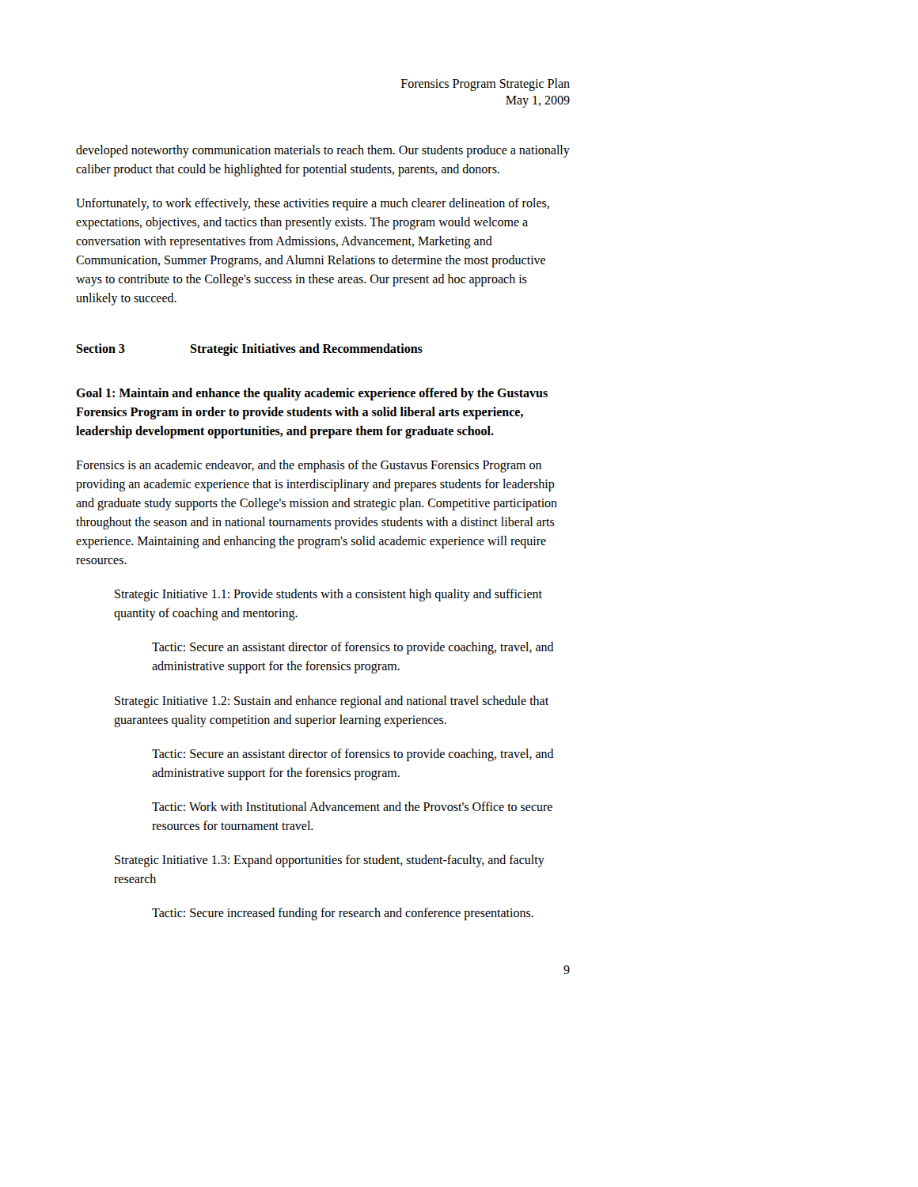Forensics Program Strategic Plan
May 1, 2009
developed noteworthy communication materials to reach them. Our students produce a nationally caliber product that could be highlighted for potential students, parents, and donors.
Unfortunately, to work effectively, these activities require a much clearer delineation of roles, expectations, objectives, and tactics than presently exists. The program would welcome a conversation with representatives from Admissions, Advancement, Marketing and Communication, Summer Programs, and Alumni Relations to determine the most productive ways to contribute to the College's success in these areas. Our present ad hoc approach is unlikely to succeed.
Section 3 Strategic Initiatives and Recommendations
Goal 1: Maintain and enhance the quality academic experience offered by the Gustavus Forensics Program in order to provide students with a solid liberal arts experience, leadership development opportunities, and prepare them for graduate school.
Forensics is an academic endeavor, and the emphasis of the Gustavus Forensics Program on providing an academic experience that is interdisciplinary and prepares students for leadership and graduate study supports the College's mission and strategic plan. Competitive participation throughout the season and in national tournaments provides students with a distinct liberal arts experience. Maintaining and enhancing the program's solid academic experience will require resources.
Strategic Initiative 1.1: Provide students with a consistent high quality and sufficient quantity of coaching and mentoring.
Tactic: Secure an assistant director of forensics to provide coaching, travel, and administrative support for the forensics program.
Strategic Initiative 1.2: Sustain and enhance regional and national travel schedule that guarantees quality competition and superior learning experiences.
Tactic: Secure an assistant director of forensics to provide coaching, travel, and administrative support for the forensics program.
Tactic: Work with Institutional Advancement and the Provost's Office to secure resources for tournament travel.
Strategic Initiative 1.3: Expand opportunities for student, student-faculty, and faculty research
Tactic: Secure increased funding for research and conference presentations.
9